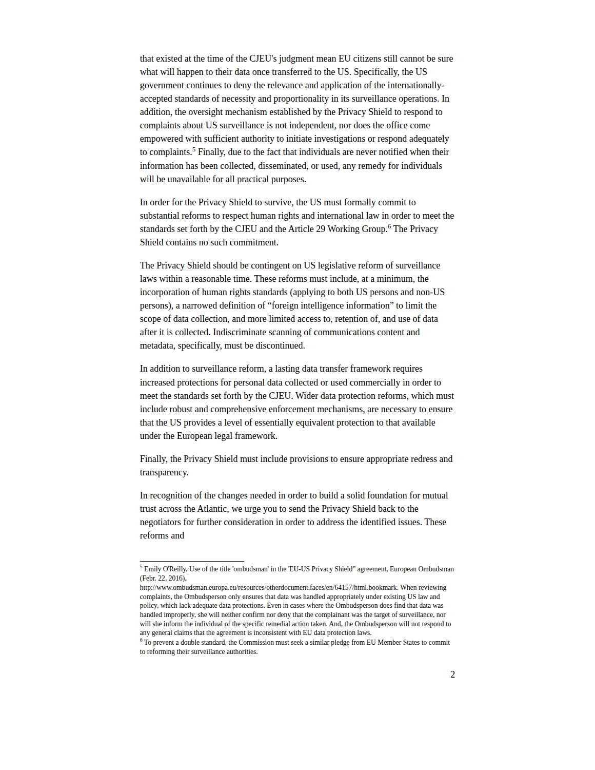that existed at the time of the CJEU's judgment mean EU citizens still cannot be sure what will happen to their data once transferred to the US. Specifically, the US government continues to deny the relevance and application of the internationally-accepted standards of necessity and proportionality in its surveillance operations. In addition, the oversight mechanism established by the Privacy Shield to respond to complaints about US surveillance is not independent, nor does the office come empowered with sufficient authority to initiate investigations or respond adequately to complaints.5 Finally, due to the fact that individuals are never notified when their information has been collected, disseminated, or used, any remedy for individuals will be unavailable for all practical purposes.
In order for the Privacy Shield to survive, the US must formally commit to substantial reforms to respect human rights and international law in order to meet the standards set forth by the CJEU and the Article 29 Working Group.6 The Privacy Shield contains no such commitment.
The Privacy Shield should be contingent on US legislative reform of surveillance laws within a reasonable time. These reforms must include, at a minimum, the incorporation of human rights standards (applying to both US persons and non-US persons), a narrowed definition of “foreign intelligence information” to limit the scope of data collection, and more limited access to, retention of, and use of data after it is collected. Indiscriminate scanning of communications content and metadata, specifically, must be discontinued.
In addition to surveillance reform, a lasting data transfer framework requires increased protections for personal data collected or used commercially in order to meet the standards set forth by the CJEU. Wider data protection reforms, which must include robust and comprehensive enforcement mechanisms, are necessary to ensure that the US provides a level of essentially equivalent protection to that available under the European legal framework.
Finally, the Privacy Shield must include provisions to ensure appropriate redress and transparency.
In recognition of the changes needed in order to build a solid foundation for mutual trust across the Atlantic, we urge you to send the Privacy Shield back to the negotiators for further consideration in order to address the identified issues. These reforms and
5 Emily O'Reilly, Use of the title 'ombudsman' in the 'EU-US Privacy Shield” agreement, European Ombudsman (Febr. 22, 2016),
http://www.ombudsman.europa.eu/resources/otherdocument.faces/en/64157/html.bookmark. When reviewing complaints, the Ombudsperson only ensures that data was handled appropriately under existing US law and policy, which lack adequate data protections. Even in cases where the Ombudsperson does find that data was handled improperly, she will neither confirm nor deny that the complainant was the target of surveillance, nor will she inform the individual of the specific remedial action taken. And, the Ombudsperson will not respond to any general claims that the agreement is inconsistent with EU data protection laws.
6 To prevent a double standard, the Commission must seek a similar pledge from EU Member States to commit to reforming their surveillance authorities.
2